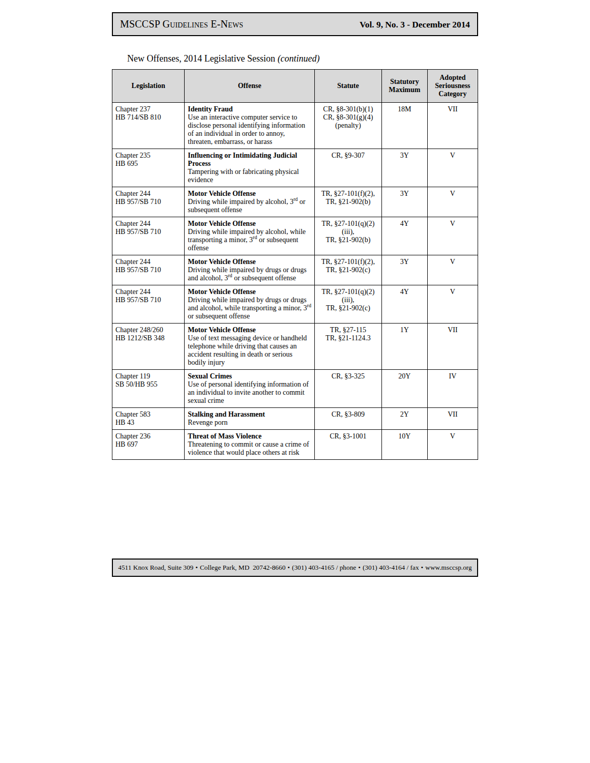MSCCSP Guidelines E-News
Vol. 9, No. 3 - December 2014
New Offenses, 2014 Legislative Session (continued)
| Legislation | Offense | Statute | Statutory Maximum | Adopted Seriousness Category |
| --- | --- | --- | --- | --- |
| Chapter 237 HB 714/SB 810 | Identity Fraud Use an interactive computer service to disclose personal identifying information of an individual in order to annoy, threaten, embarrass, or harass | CR, §8-301(b)(1) CR, §8-301(g)(4) (penalty) | 18M | VII |
| Chapter 235 HB 695 | Influencing or Intimidating Judicial Process Tampering with or fabricating physical evidence | CR, §9-307 | 3Y | V |
| Chapter 244 HB 957/SB 710 | Motor Vehicle Offense Driving while impaired by alcohol, 3 rd or subsequent offense | TR, §27-101(f)(2), TR, §21-902(b) | 3Y | V |
| Chapter 244 HB 957/SB 710 | Motor Vehicle Offense Driving while impaired by alcohol, while transporting a minor, 3 rd or subsequent offense | TR, §27-101(q)(2)(iii), TR, §21-902(b) | 4Y | V |
| Chapter 244 HB 957/SB 710 | Motor Vehicle Offense Driving while impaired by drugs or drugs and alcohol, 3 rd or subsequent offense | TR, §27-101(f)(2), TR, §21-902(c) | 3Y | V |
| Chapter 244 HB 957/SB 710 | Motor Vehicle Offense Driving while impaired by drugs or drugs and alcohol, while transporting a minor, 3 rd or subsequent offense | TR, §27-101(q)(2)(iii), TR, §21-902(c) | 4Y | V |
| Chapter 248/260 HB 1212/SB 348 | Motor Vehicle Offense Use of text messaging device or handheld telephone while driving that causes an accident resulting in death or serious bodily injury | TR, §27-115 TR, §21-1124.3 | 1Y | VII |
| Chapter 119 SB 50/HB 955 | Sexual Crimes Use of personal identifying information of an individual to invite another to commit sexual crime | CR, §3-325 | 20Y | IV |
| Chapter 583 HB 43 | Stalking and Harassment Revenge porn | CR, §3-809 | 2Y | VII |
| Chapter 236 HB 697 | Threat of Mass Violence Threatening to commit or cause a crime of violence that would place others at risk | CR, §3-1001 | 10Y | V |
4511 Knox Road, Suite 309•College Park, MD 20742-8660•(301) 403-4165 / phone•(301) 403-4164 / fax•www.msccsp.org